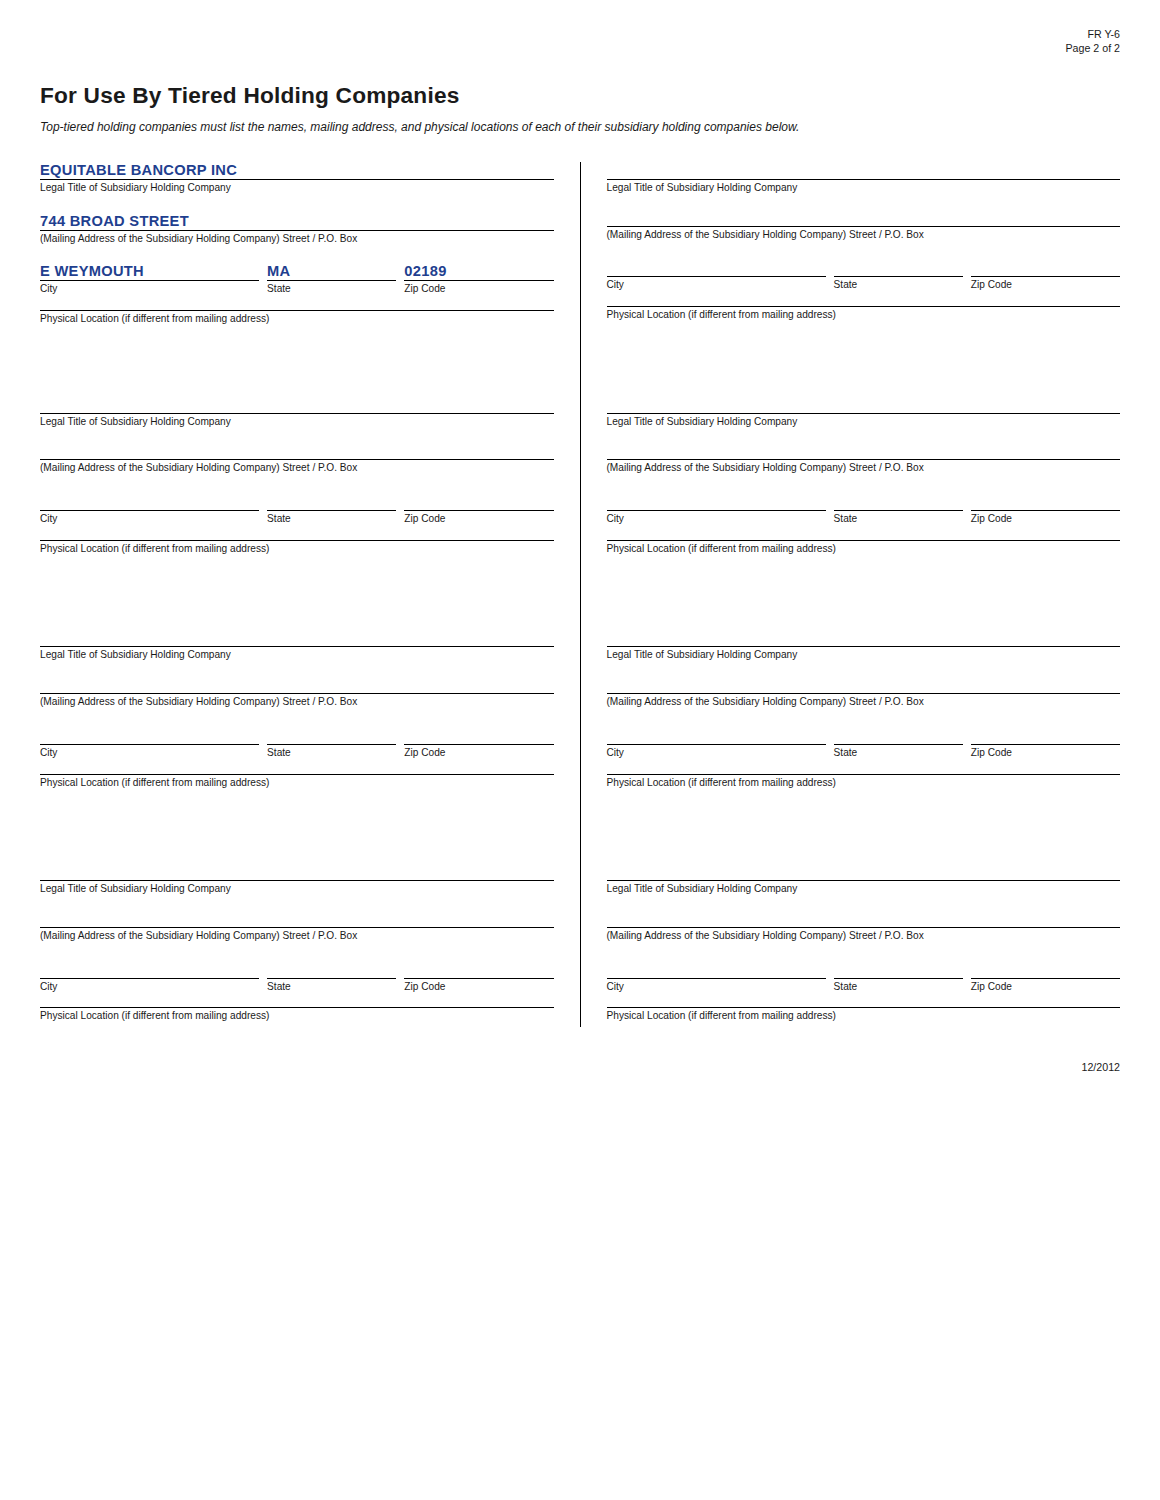FR Y-6
Page 2 of 2
For Use By Tiered Holding Companies
Top-tiered holding companies must list the names, mailing address, and physical locations of each of their subsidiary holding companies below.
| EQUITABLE BANCORP INC Legal Title of Subsidiary Holding Company 744 BROAD STREET (Mailing Address of the Subsidiary Holding Company) Street / P.O. Box / E WEYMOUTH City / MA State / 02189 Zip Code / Physical Location (if different from mailing address) | Legal Title of Subsidiary Holding Company (Mailing Address of the Subsidiary Holding Company) Street / P.O. Box / City / State / Zip Code / Physical Location (if different from mailing address) |
| Legal Title of Subsidiary Holding Company (Mailing Address of the Subsidiary Holding Company) Street / P.O. Box / City / State / Zip Code / Physical Location (if different from mailing address) | Legal Title of Subsidiary Holding Company (Mailing Address of the Subsidiary Holding Company) Street / P.O. Box / City / State / Zip Code / Physical Location (if different from mailing address) |
| Legal Title of Subsidiary Holding Company (Mailing Address of the Subsidiary Holding Company) Street / P.O. Box / City / State / Zip Code / Physical Location (if different from mailing address) | Legal Title of Subsidiary Holding Company (Mailing Address of the Subsidiary Holding Company) Street / P.O. Box / City / State / Zip Code / Physical Location (if different from mailing address) |
| Legal Title of Subsidiary Holding Company (Mailing Address of the Subsidiary Holding Company) Street / P.O. Box / City / State / Zip Code / Physical Location (if different from mailing address) | Legal Title of Subsidiary Holding Company (Mailing Address of the Subsidiary Holding Company) Street / P.O. Box / City / State / Zip Code / Physical Location (if different from mailing address) |
12/2012